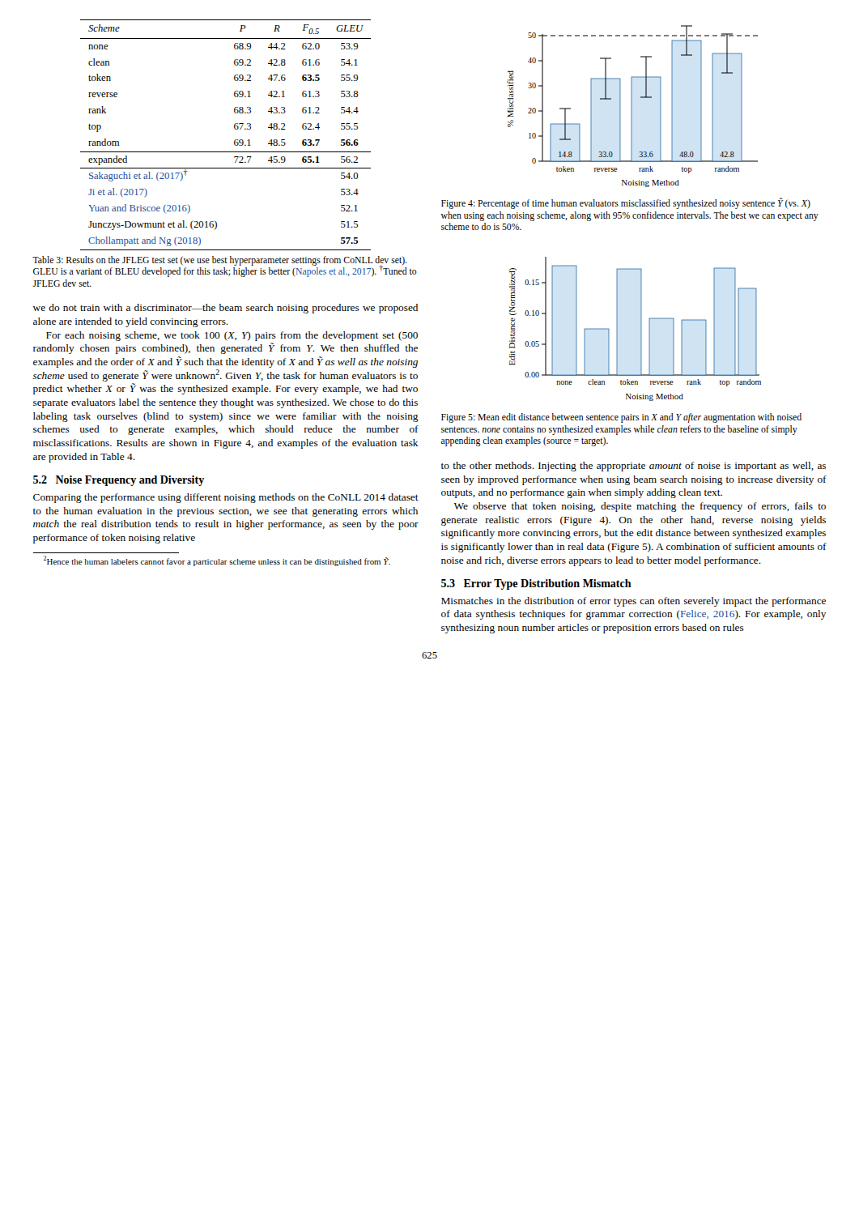| Scheme | P | R | F 0.5 | GLEU |
| --- | --- | --- | --- | --- |
| none | 68.9 | 44.2 | 62.0 | 53.9 |
| clean | 69.2 | 42.8 | 61.6 | 54.1 |
| token | 69.2 | 47.6 | 63.5 | 55.9 |
| reverse | 69.1 | 42.1 | 61.3 | 53.8 |
| rank | 68.3 | 43.3 | 61.2 | 54.4 |
| top | 67.3 | 48.2 | 62.4 | 55.5 |
| random | 69.1 | 48.5 | 63.7 | 56.6 |
| expanded | 72.7 | 45.9 | 65.1 | 56.2 |
| Sakaguchi et al. (2017) † | | | | 54.0 |
| Ji et al. (2017) | | | | 53.4 |
| Yuan and Briscoe (2016) | | | | 52.1 |
| Junczys-Dowmunt et al. (2016) | | | | 51.5 |
| Chollampatt and Ng (2018) | | | | 57.5 |
Table 3: Results on the JFLEG test set (we use best hyperparameter settings from CoNLL dev set). GLEU is a variant of BLEU developed for this task; higher is better (Napoles et al., 2017). †Tuned to JFLEG dev set.
we do not train with a discriminator—the beam search noising procedures we proposed alone are intended to yield convincing errors.
For each noising scheme, we took 100 (X, Y) pairs from the development set (500 randomly chosen pairs combined), then generated Ỹ from Y. We then shuffled the examples and the order of X and Ỹ such that the identity of X and Ỹ as well as the noising scheme used to generate Ỹ were unknown2. Given Y, the task for human evaluators is to predict whether X or Ỹ was the synthesized example. For every example, we had two separate evaluators label the sentence they thought was synthesized. We chose to do this labeling task ourselves (blind to system) since we were familiar with the noising schemes used to generate examples, which should reduce the number of misclassifications. Results are shown in Figure 4, and examples of the evaluation task are provided in Table 4.
5.2 Noise Frequency and Diversity
Comparing the performance using different noising methods on the CoNLL 2014 dataset to the human evaluation in the previous section, we see that generating errors which match the real distribution tends to result in higher performance, as seen by the poor performance of token noising relative
2Hence the human labelers cannot favor a particular scheme unless it can be distinguished from Ỹ.
0 10 20 30 40 50 14.8 33.0 33.6 48.0 42.8 token reverse rank top random Noising Method % Misclassified
Figure 4: Percentage of time human evaluators misclassified synthesized noisy sentence Ỹ (vs. X) when using each noising scheme, along with 95% confidence intervals. The best we can expect any scheme to do is 50%.
0.00 0.05 0.10 0.15 none clean token reverse rank top random Noising Method Edit Distance (Normalized)
Figure 5: Mean edit distance between sentence pairs in X and Y after augmentation with noised sentences. none contains no synthesized examples while clean refers to the baseline of simply appending clean examples (source = target).
to the other methods. Injecting the appropriate amount of noise is important as well, as seen by improved performance when using beam search noising to increase diversity of outputs, and no performance gain when simply adding clean text.
We observe that token noising, despite matching the frequency of errors, fails to generate realistic errors (Figure 4). On the other hand, reverse noising yields significantly more convincing errors, but the edit distance between synthesized examples is significantly lower than in real data (Figure 5). A combination of sufficient amounts of noise and rich, diverse errors appears to lead to better model performance.
5.3 Error Type Distribution Mismatch
Mismatches in the distribution of error types can often severely impact the performance of data synthesis techniques for grammar correction (Felice, 2016). For example, only synthesizing noun number articles or preposition errors based on rules
625